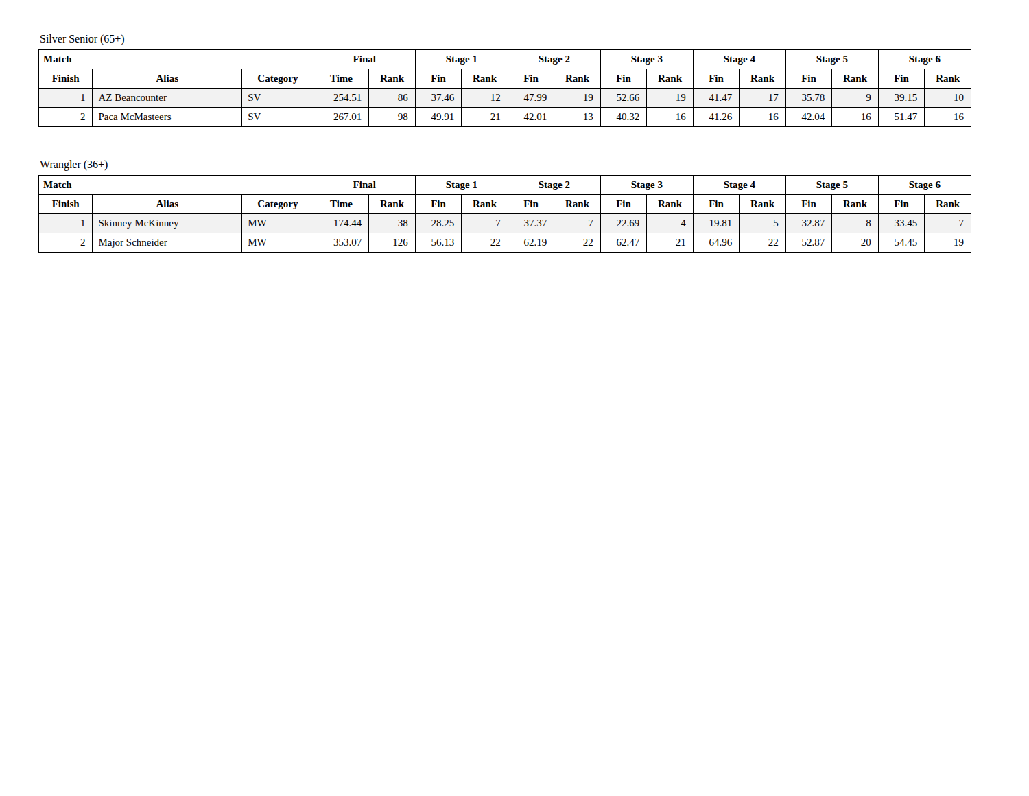Silver Senior (65+)
| Match | Final | Stage 1 | Stage 2 | Stage 3 | Stage 4 | Stage 5 | Stage 6 |
| --- | --- | --- | --- | --- | --- | --- | --- |
| Finish | Alias | Category | Time | Rank | Fin | Rank | Fin | Rank | Fin | Rank | Fin | Rank | Fin | Rank | Fin | Rank |
| 1 | AZ Beancounter | SV | 254.51 | 86 | 37.46 | 12 | 47.99 | 19 | 52.66 | 19 | 41.47 | 17 | 35.78 | 9 | 39.15 | 10 |
| 2 | Paca McMasteers | SV | 267.01 | 98 | 49.91 | 21 | 42.01 | 13 | 40.32 | 16 | 41.26 | 16 | 42.04 | 16 | 51.47 | 16 |
Wrangler (36+)
| Match | Final | Stage 1 | Stage 2 | Stage 3 | Stage 4 | Stage 5 | Stage 6 |
| --- | --- | --- | --- | --- | --- | --- | --- |
| Finish | Alias | Category | Time | Rank | Fin | Rank | Fin | Rank | Fin | Rank | Fin | Rank | Fin | Rank | Fin | Rank |
| 1 | Skinney McKinney | MW | 174.44 | 38 | 28.25 | 7 | 37.37 | 7 | 22.69 | 4 | 19.81 | 5 | 32.87 | 8 | 33.45 | 7 |
| 2 | Major Schneider | MW | 353.07 | 126 | 56.13 | 22 | 62.19 | 22 | 62.47 | 21 | 64.96 | 22 | 52.87 | 20 | 54.45 | 19 |